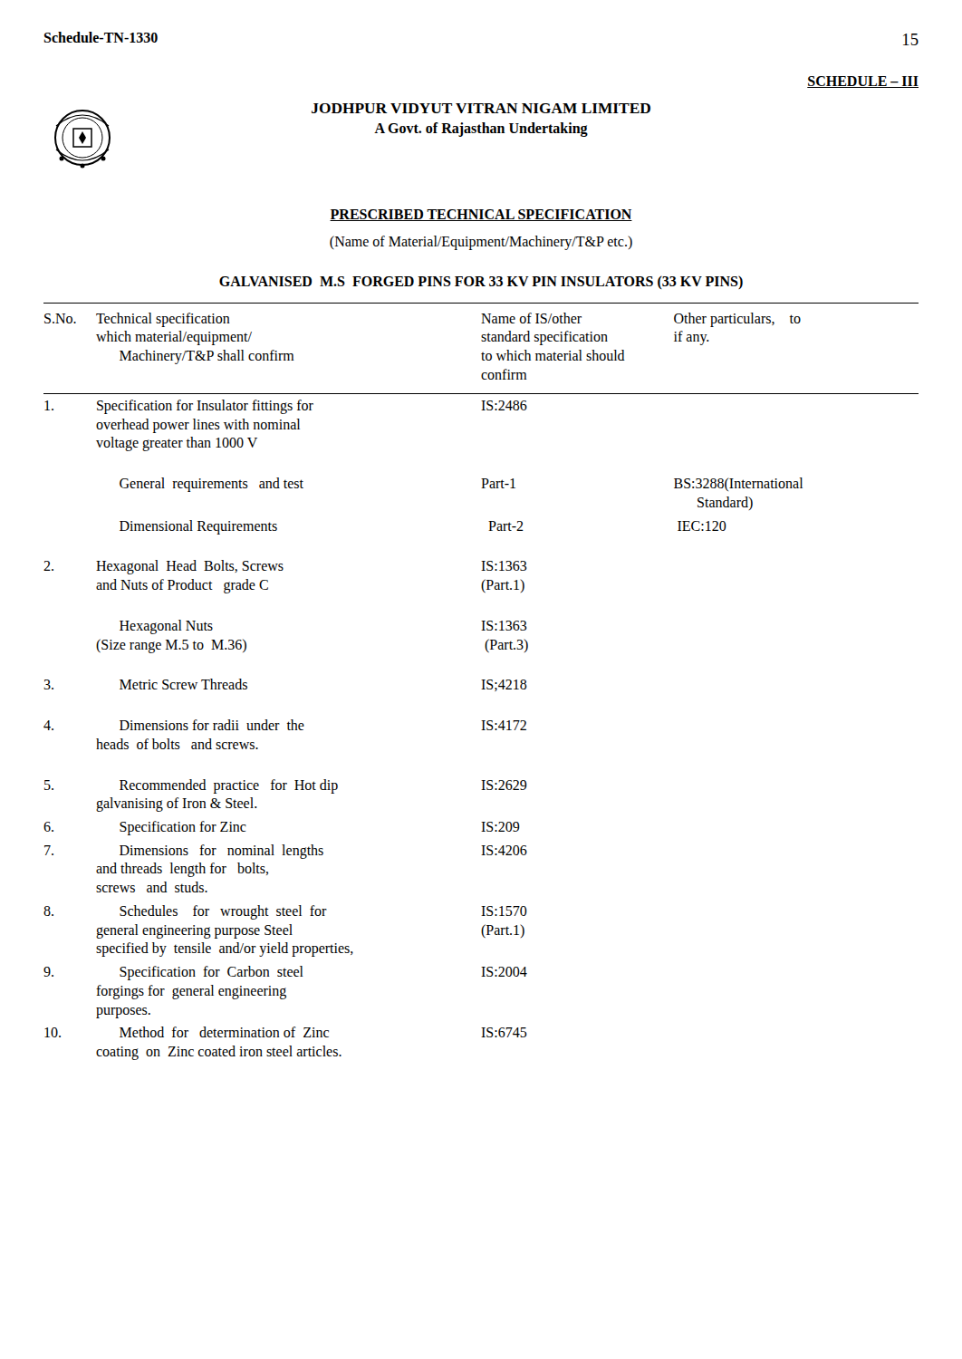Schedule-TN-1330 15
SCHEDULE – III
JODHPUR VIDYUT VITRAN NIGAM LIMITED
A Govt. of Rajasthan Undertaking
PRESCRIBED TECHNICAL SPECIFICATION
(Name of Material/Equipment/Machinery/T&P etc.)
GALVANISED M.S FORGED PINS FOR 33 KV PIN INSULATORS (33 KV PINS)
| S.No. | Technical specification which material/equipment/ Machinery/T&P shall confirm | Name of IS/other standard specification to which material should confirm | Other particulars, to if any. |
| --- | --- | --- | --- |
| 1. | Specification for Insulator fittings for overhead power lines with nominal voltage greater than 1000 V | IS:2486 | |
| | General requirements and test | Part-1 | BS:3288(International Standard) |
| | Dimensional Requirements | Part-2 | IEC:120 |
| 2. | Hexagonal Head Bolts, Screws and Nuts of Product grade C | IS:1363 (Part.1) | |
| | Hexagonal Nuts (Size range M.5 to M.36) | IS:1363 (Part.3) | |
| 3. | Metric Screw Threads | IS;4218 | |
| 4. | Dimensions for radii under the heads of bolts and screws. | IS:4172 | |
| 5. | Recommended practice for Hot dip galvanising of Iron & Steel. | IS:2629 | |
| 6. | Specification for Zinc | IS:209 | |
| 7. | Dimensions for nominal lengths and threads length for bolts, screws and studs. | IS:4206 | |
| 8. | Schedules for wrought steel for general engineering purpose Steel specified by tensile and/or yield properties, | IS:1570 (Part.1) | |
| 9. | Specification for Carbon steel forgings for general engineering purposes. | IS:2004 | |
| 10. | Method for determination of Zinc coating on Zinc coated iron steel articles. | IS:6745 | |